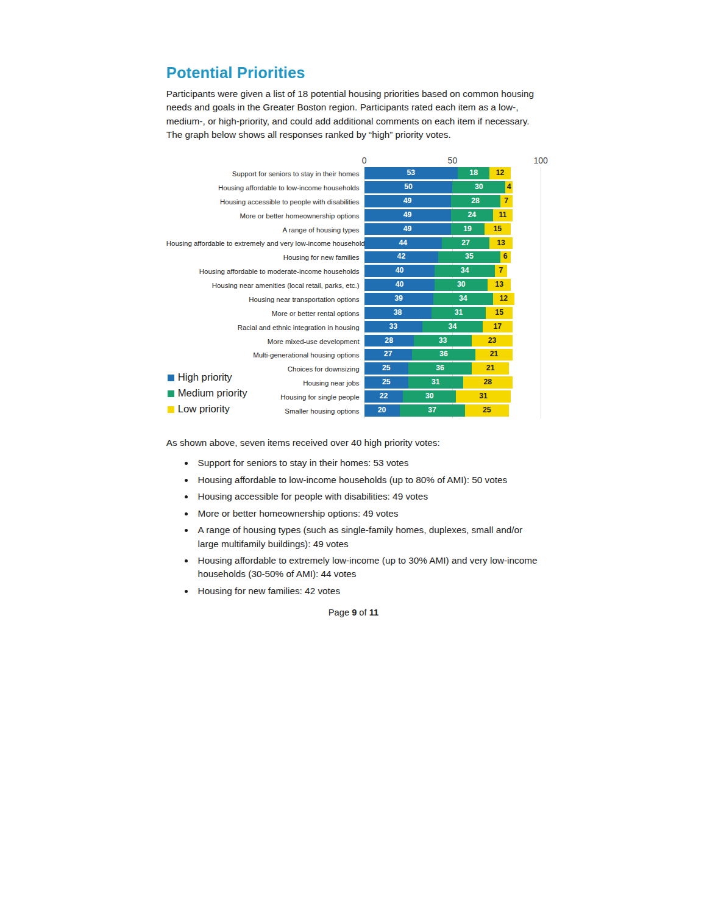Potential Priorities
Participants were given a list of 18 potential housing priorities based on common housing needs and goals in the Greater Boston region. Participants rated each item as a low-, medium-, or high-priority, and could add additional comments on each item if necessary. The graph below shows all responses ranked by “high” priority votes.
| | 0 50 100 |
| Support for seniors to stay in their homes | 53 18 12 |
| Housing affordable to low-income households | 50 30 4 |
| Housing accessible to people with disabilities | 49 28 7 |
| More or better homeownership options | 49 24 11 |
| A range of housing types | 49 19 15 |
| Housing affordable to extremely and very low-income households | 44 27 13 |
| Housing for new families | 42 35 6 |
| Housing affordable to moderate-income households | 40 34 7 |
| Housing near amenities (local retail, parks, etc.) | 40 30 13 |
| Housing near transportation options | 39 34 12 |
| More or better rental options | 38 31 15 |
| Racial and ethnic integration in housing | 33 34 17 |
| More mixed-use development | 28 33 23 |
| Multi-generational housing options | 27 36 21 |
| Choices for downsizing | 25 36 21 |
| Housing near jobs | 25 31 28 |
| Housing for single people | 22 30 31 |
| Smaller housing options | 20 37 25 |
High priority
Medium priority
Low priority
As shown above, seven items received over 40 high priority votes:
Support for seniors to stay in their homes: 53 votes
Housing affordable to low-income households (up to 80% of AMI): 50 votes
Housing accessible for people with disabilities: 49 votes
More or better homeownership options: 49 votes
A range of housing types (such as single-family homes, duplexes, small and/or large multifamily buildings): 49 votes
Housing affordable to extremely low-income (up to 30% AMI) and very low-income households (30-50% of AMI): 44 votes
Housing for new families: 42 votes
Page 9 of 11